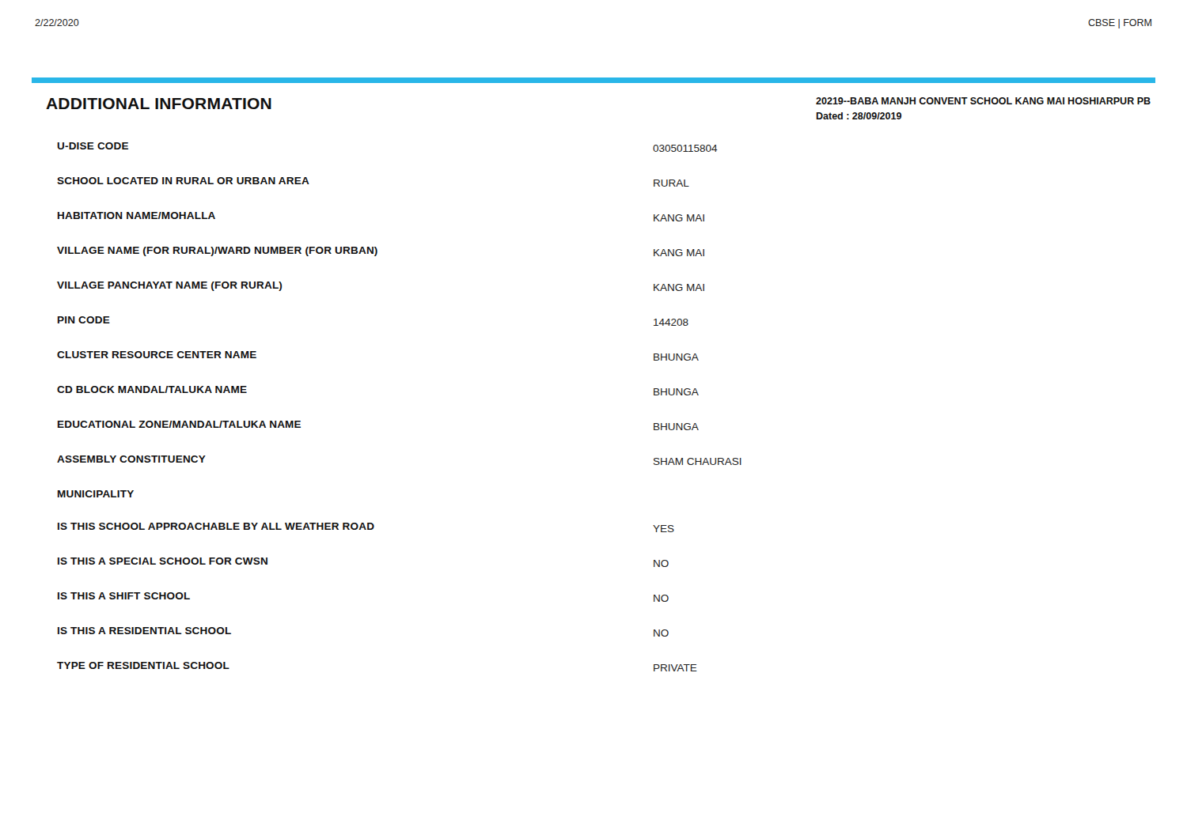2/22/2020
CBSE | FORM
ADDITIONAL INFORMATION
20219--BABA MANJH CONVENT SCHOOL KANG MAI HOSHIARPUR PB
Dated : 28/09/2019
| U-DISE CODE | 03050115804 |
| SCHOOL LOCATED IN RURAL OR URBAN AREA | RURAL |
| HABITATION NAME/MOHALLA | KANG MAI |
| VILLAGE NAME (FOR RURAL)/WARD NUMBER (FOR URBAN) | KANG MAI |
| VILLAGE PANCHAYAT NAME (FOR RURAL) | KANG MAI |
| PIN CODE | 144208 |
| CLUSTER RESOURCE CENTER NAME | BHUNGA |
| CD BLOCK MANDAL/TALUKA NAME | BHUNGA |
| EDUCATIONAL ZONE/MANDAL/TALUKA NAME | BHUNGA |
| ASSEMBLY CONSTITUENCY | SHAM CHAURASI |
| MUNICIPALITY | |
| IS THIS SCHOOL APPROACHABLE BY ALL WEATHER ROAD | YES |
| IS THIS A SPECIAL SCHOOL FOR CWSN | NO |
| IS THIS A SHIFT SCHOOL | NO |
| IS THIS A RESIDENTIAL SCHOOL | NO |
| TYPE OF RESIDENTIAL SCHOOL | PRIVATE |